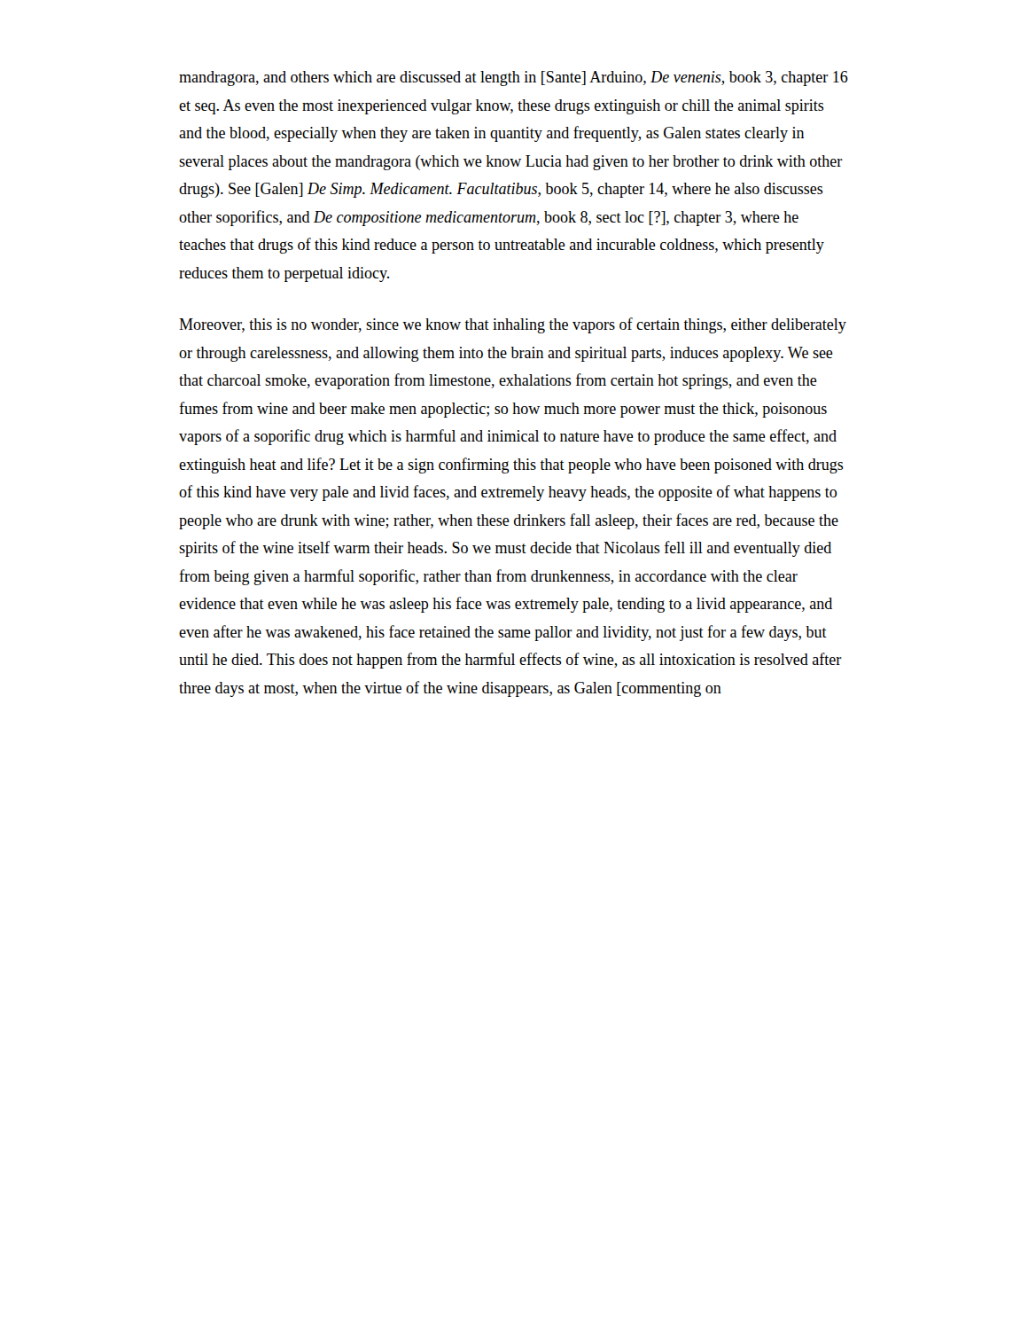mandragora, and others which are discussed at length in [Sante] Arduino, De venenis, book 3, chapter 16 et seq. As even the most inexperienced vulgar know, these drugs extinguish or chill the animal spirits and the blood, especially when they are taken in quantity and frequently, as Galen states clearly in several places about the mandragora (which we know Lucia had given to her brother to drink with other drugs). See [Galen] De Simp. Medicament. Facultatibus, book 5, chapter 14, where he also discusses other soporifics, and De compositione medicamentorum, book 8, sect loc [?], chapter 3, where he teaches that drugs of this kind reduce a person to untreatable and incurable coldness, which presently reduces them to perpetual idiocy.
Moreover, this is no wonder, since we know that inhaling the vapors of certain things, either deliberately or through carelessness, and allowing them into the brain and spiritual parts, induces apoplexy. We see that charcoal smoke, evaporation from limestone, exhalations from certain hot springs, and even the fumes from wine and beer make men apoplectic; so how much more power must the thick, poisonous vapors of a soporific drug which is harmful and inimical to nature have to produce the same effect, and extinguish heat and life? Let it be a sign confirming this that people who have been poisoned with drugs of this kind have very pale and livid faces, and extremely heavy heads, the opposite of what happens to people who are drunk with wine; rather, when these drinkers fall asleep, their faces are red, because the spirits of the wine itself warm their heads. So we must decide that Nicolaus fell ill and eventually died from being given a harmful soporific, rather than from drunkenness, in accordance with the clear evidence that even while he was asleep his face was extremely pale, tending to a livid appearance, and even after he was awakened, his face retained the same pallor and lividity, not just for a few days, but until he died. This does not happen from the harmful effects of wine, as all intoxication is resolved after three days at most, when the virtue of the wine disappears, as Galen [commenting on